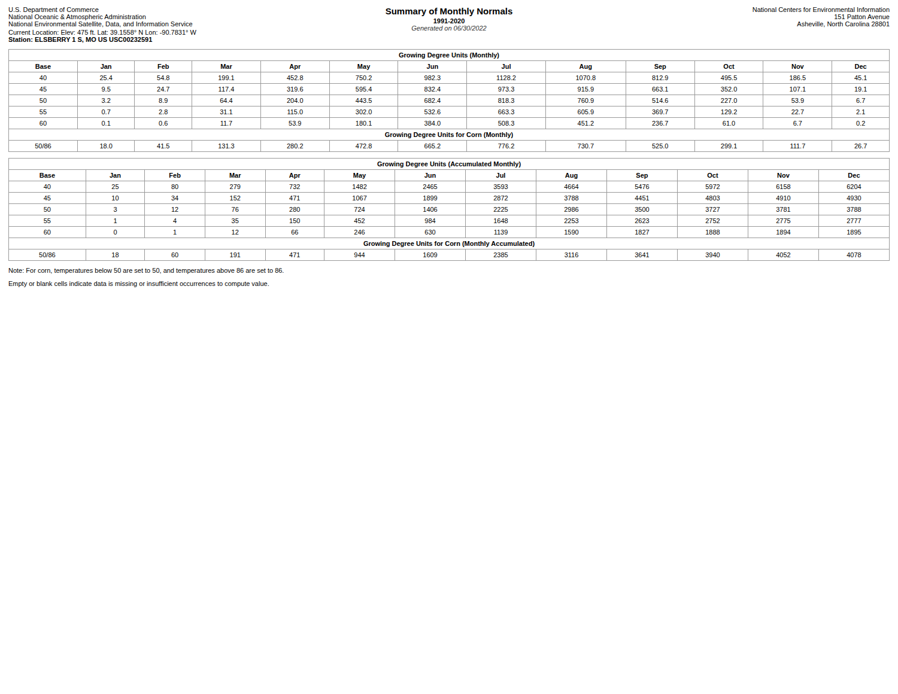U.S. Department of Commerce
National Oceanic & Atmospheric Administration
National Environmental Satellite, Data, and Information Service
Current Location: Elev: 475 ft. Lat: 39.1558° N Lon: -90.7831° W
Station: ELSBERRY 1 S, MO US USC00232591
Summary of Monthly Normals
1991-2020
Generated on 06/30/2022
National Centers for Environmental Information
151 Patton Avenue
Asheville, North Carolina 28801
| Growing Degree Units (Monthly) |
| --- |
| Base | Jan | Feb | Mar | Apr | May | Jun | Jul | Aug | Sep | Oct | Nov | Dec |
| 40 | 25.4 | 54.8 | 199.1 | 452.8 | 750.2 | 982.3 | 1128.2 | 1070.8 | 812.9 | 495.5 | 186.5 | 45.1 |
| 45 | 9.5 | 24.7 | 117.4 | 319.6 | 595.4 | 832.4 | 973.3 | 915.9 | 663.1 | 352.0 | 107.1 | 19.1 |
| 50 | 3.2 | 8.9 | 64.4 | 204.0 | 443.5 | 682.4 | 818.3 | 760.9 | 514.6 | 227.0 | 53.9 | 6.7 |
| 55 | 0.7 | 2.8 | 31.1 | 115.0 | 302.0 | 532.6 | 663.3 | 605.9 | 369.7 | 129.2 | 22.7 | 2.1 |
| 60 | 0.1 | 0.6 | 11.7 | 53.9 | 180.1 | 384.0 | 508.3 | 451.2 | 236.7 | 61.0 | 6.7 | 0.2 |
| Growing Degree Units for Corn (Monthly) |
| 50/86 | 18.0 | 41.5 | 131.3 | 280.2 | 472.8 | 665.2 | 776.2 | 730.7 | 525.0 | 299.1 | 111.7 | 26.7 |
| Growing Degree Units (Accumulated Monthly) |
| --- |
| Base | Jan | Feb | Mar | Apr | May | Jun | Jul | Aug | Sep | Oct | Nov | Dec |
| 40 | 25 | 80 | 279 | 732 | 1482 | 2465 | 3593 | 4664 | 5476 | 5972 | 6158 | 6204 |
| 45 | 10 | 34 | 152 | 471 | 1067 | 1899 | 2872 | 3788 | 4451 | 4803 | 4910 | 4930 |
| 50 | 3 | 12 | 76 | 280 | 724 | 1406 | 2225 | 2986 | 3500 | 3727 | 3781 | 3788 |
| 55 | 1 | 4 | 35 | 150 | 452 | 984 | 1648 | 2253 | 2623 | 2752 | 2775 | 2777 |
| 60 | 0 | 1 | 12 | 66 | 246 | 630 | 1139 | 1590 | 1827 | 1888 | 1894 | 1895 |
| Growing Degree Units for Corn (Monthly Accumulated) |
| 50/86 | 18 | 60 | 191 | 471 | 944 | 1609 | 2385 | 3116 | 3641 | 3940 | 4052 | 4078 |
Note: For corn, temperatures below 50 are set to 50, and temperatures above 86 are set to 86.
Empty or blank cells indicate data is missing or insufficient occurrences to compute value.